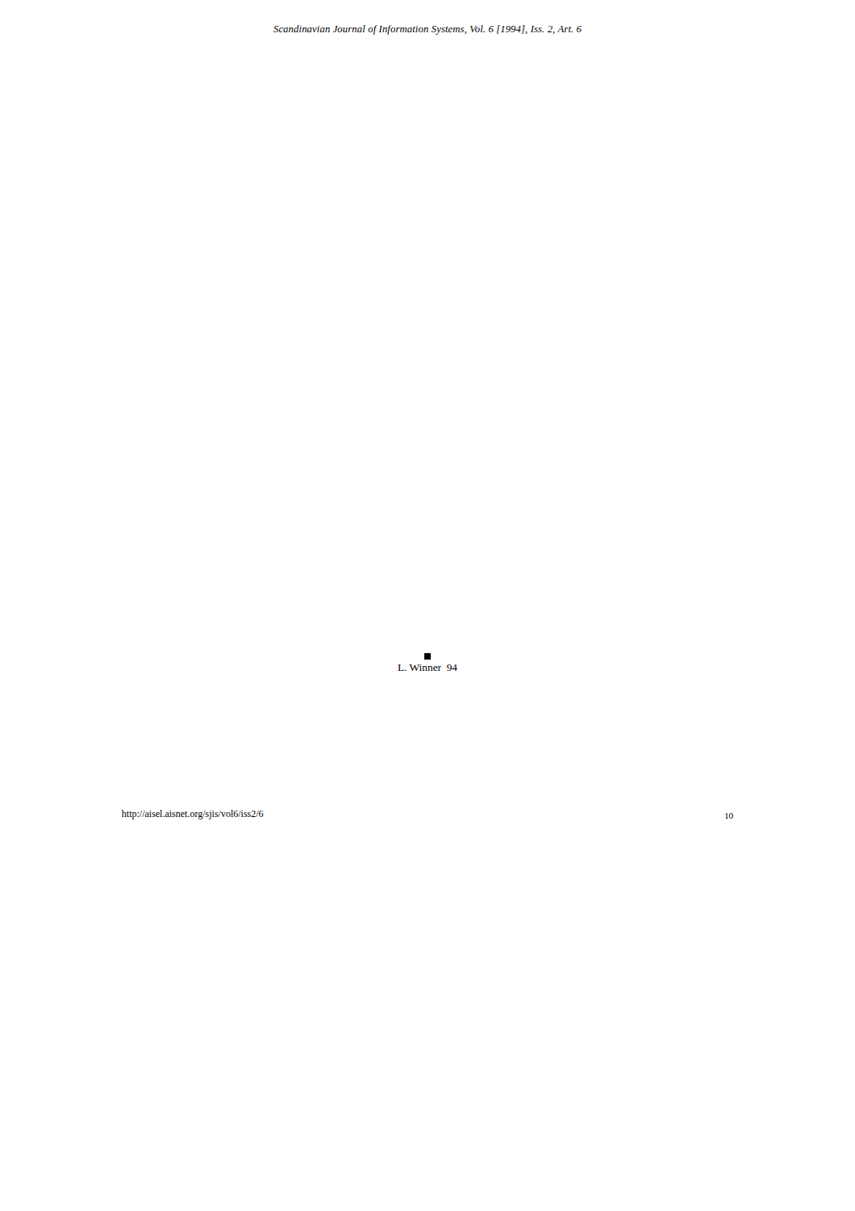Scandinavian Journal of Information Systems, Vol. 6 [1994], Iss. 2, Art. 6
L. Winner 94
http://aisel.aisnet.org/sjis/vol6/iss2/6 10